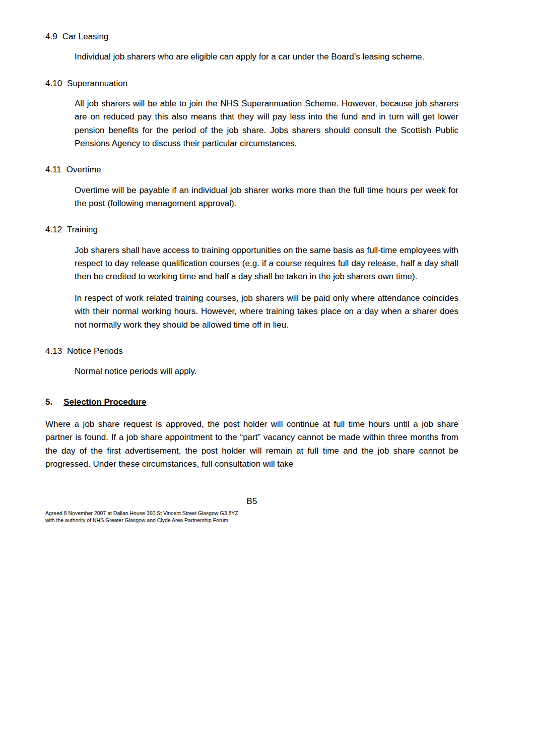4.9 Car Leasing
Individual job sharers who are eligible can apply for a car under the Board’s leasing scheme.
4.10 Superannuation
All job sharers will be able to join the NHS Superannuation Scheme. However, because job sharers are on reduced pay this also means that they will pay less into the fund and in turn will get lower pension benefits for the period of the job share. Jobs sharers should consult the Scottish Public Pensions Agency to discuss their particular circumstances.
4.11 Overtime
Overtime will be payable if an individual job sharer works more than the full time hours per week for the post (following management approval).
4.12 Training
Job sharers shall have access to training opportunities on the same basis as full-time employees with respect to day release qualification courses (e.g. if a course requires full day release, half a day shall then be credited to working time and half a day shall be taken in the job sharers own time).
In respect of work related training courses, job sharers will be paid only where attendance coincides with their normal working hours. However, where training takes place on a day when a sharer does not normally work they should be allowed time off in lieu.
4.13 Notice Periods
Normal notice periods will apply.
5. Selection Procedure
Where a job share request is approved, the post holder will continue at full time hours until a job share partner is found. If a job share appointment to the “part” vacancy cannot be made within three months from the day of the first advertisement, the post holder will remain at full time and the job share cannot be progressed. Under these circumstances, full consultation will take
B5
Agreed 8 November 2007 at Dalian House 360 St Vincent Street Glasgow G3 8YZ
with the authority of NHS Greater Glasgow and Clyde Area Partnership Forum.